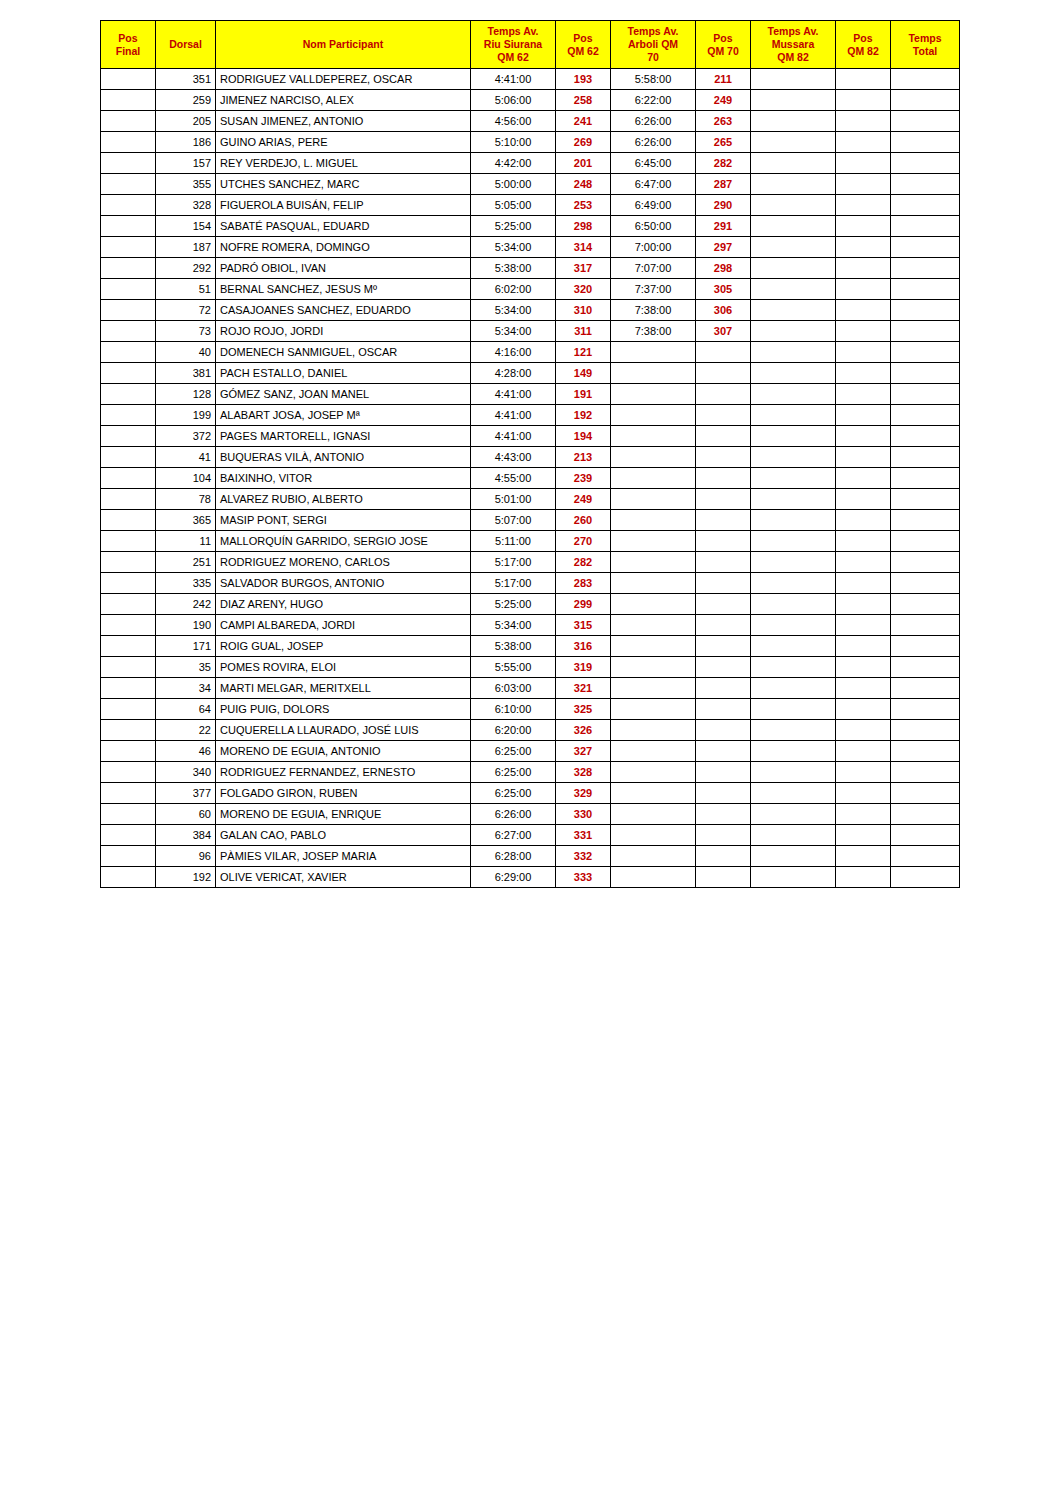| Pos Final | Dorsal | Nom Participant | Temps Av. Riu Siurana QM 62 | Pos QM 62 | Temps Av. Arboli QM 70 | Pos QM 70 | Temps Av. Mussara QM 82 | Pos QM 82 | Temps Total |
| --- | --- | --- | --- | --- | --- | --- | --- | --- | --- |
| | 351 | RODRIGUEZ VALLDEPEREZ, OSCAR | 4:41:00 | 193 | 5:58:00 | 211 | | | |
| | 259 | JIMENEZ NARCISO, ALEX | 5:06:00 | 258 | 6:22:00 | 249 | | | |
| | 205 | SUSAN JIMENEZ, ANTONIO | 4:56:00 | 241 | 6:26:00 | 263 | | | |
| | 186 | GUINO ARIAS, PERE | 5:10:00 | 269 | 6:26:00 | 265 | | | |
| | 157 | REY VERDEJO, L. MIGUEL | 4:42:00 | 201 | 6:45:00 | 282 | | | |
| | 355 | UTCHES SANCHEZ, MARC | 5:00:00 | 248 | 6:47:00 | 287 | | | |
| | 328 | FIGUEROLA BUISÁN, FELIP | 5:05:00 | 253 | 6:49:00 | 290 | | | |
| | 154 | SABATÉ PASQUAL, EDUARD | 5:25:00 | 298 | 6:50:00 | 291 | | | |
| | 187 | NOFRE ROMERA, DOMINGO | 5:34:00 | 314 | 7:00:00 | 297 | | | |
| | 292 | PADRÓ OBIOL, IVAN | 5:38:00 | 317 | 7:07:00 | 298 | | | |
| | 51 | BERNAL SANCHEZ, JESUS Mº | 6:02:00 | 320 | 7:37:00 | 305 | | | |
| | 72 | CASAJOANES SANCHEZ, EDUARDO | 5:34:00 | 310 | 7:38:00 | 306 | | | |
| | 73 | ROJO ROJO, JORDI | 5:34:00 | 311 | 7:38:00 | 307 | | | |
| | 40 | DOMENECH SANMIGUEL, OSCAR | 4:16:00 | 121 | | | | | |
| | 381 | PACH ESTALLO, DANIEL | 4:28:00 | 149 | | | | | |
| | 128 | GÓMEZ SANZ, JOAN MANEL | 4:41:00 | 191 | | | | | |
| | 199 | ALABART JOSA, JOSEP Mª | 4:41:00 | 192 | | | | | |
| | 372 | PAGES MARTORELL, IGNASI | 4:41:00 | 194 | | | | | |
| | 41 | BUQUERAS VILÀ, ANTONIO | 4:43:00 | 213 | | | | | |
| | 104 | BAIXINHO, VITOR | 4:55:00 | 239 | | | | | |
| | 78 | ALVAREZ RUBIO, ALBERTO | 5:01:00 | 249 | | | | | |
| | 365 | MASIP PONT, SERGI | 5:07:00 | 260 | | | | | |
| | 11 | MALLORQUÍN GARRIDO, SERGIO JOSE | 5:11:00 | 270 | | | | | |
| | 251 | RODRIGUEZ MORENO, CARLOS | 5:17:00 | 282 | | | | | |
| | 335 | SALVADOR BURGOS, ANTONIO | 5:17:00 | 283 | | | | | |
| | 242 | DIAZ ARENY, HUGO | 5:25:00 | 299 | | | | | |
| | 190 | CAMPI ALBAREDA, JORDI | 5:34:00 | 315 | | | | | |
| | 171 | ROIG GUAL, JOSEP | 5:38:00 | 316 | | | | | |
| | 35 | POMES ROVIRA, ELOI | 5:55:00 | 319 | | | | | |
| | 34 | MARTI MELGAR, MERITXELL | 6:03:00 | 321 | | | | | |
| | 64 | PUIG PUIG, DOLORS | 6:10:00 | 325 | | | | | |
| | 22 | CUQUERELLA LLAURADO, JOSÉ LUIS | 6:20:00 | 326 | | | | | |
| | 46 | MORENO DE EGUIA, ANTONIO | 6:25:00 | 327 | | | | | |
| | 340 | RODRIGUEZ FERNANDEZ, ERNESTO | 6:25:00 | 328 | | | | | |
| | 377 | FOLGADO GIRON, RUBEN | 6:25:00 | 329 | | | | | |
| | 60 | MORENO DE EGUIA, ENRIQUE | 6:26:00 | 330 | | | | | |
| | 384 | GALAN CAO, PABLO | 6:27:00 | 331 | | | | | |
| | 96 | PÀMIES VILAR, JOSEP MARIA | 6:28:00 | 332 | | | | | |
| | 192 | OLIVE VERICAT, XAVIER | 6:29:00 | 333 | | | | | |